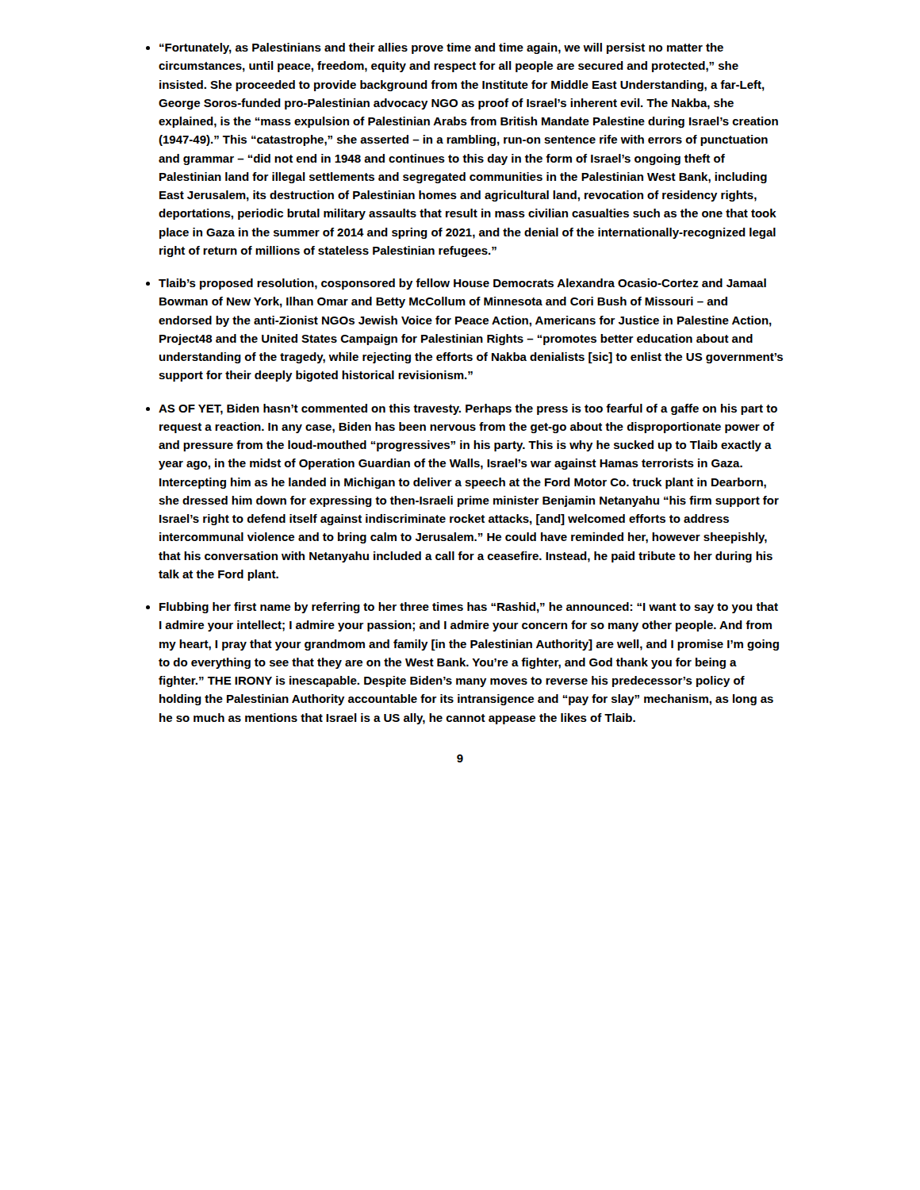“Fortunately, as Palestinians and their allies prove time and time again, we will persist no matter the circumstances, until peace, freedom, equity and respect for all people are secured and protected,” she insisted. She proceeded to provide background from the Institute for Middle East Understanding, a far-Left, George Soros-funded pro-Palestinian advocacy NGO as proof of Israel’s inherent evil. The Nakba, she explained, is the “mass expulsion of Palestinian Arabs from British Mandate Palestine during Israel’s creation (1947-49).” This “catastrophe,” she asserted – in a rambling, run-on sentence rife with errors of punctuation and grammar – “did not end in 1948 and continues to this day in the form of Israel’s ongoing theft of Palestinian land for illegal settlements and segregated communities in the Palestinian West Bank, including East Jerusalem, its destruction of Palestinian homes and agricultural land, revocation of residency rights, deportations, periodic brutal military assaults that result in mass civilian casualties such as the one that took place in Gaza in the summer of 2014 and spring of 2021, and the denial of the internationally-recognized legal right of return of millions of stateless Palestinian refugees.”
Tlaib’s proposed resolution, cosponsored by fellow House Democrats Alexandra Ocasio-Cortez and Jamaal Bowman of New York, Ilhan Omar and Betty McCollum of Minnesota and Cori Bush of Missouri – and endorsed by the anti-Zionist NGOs Jewish Voice for Peace Action, Americans for Justice in Palestine Action, Project48 and the United States Campaign for Palestinian Rights – “promotes better education about and understanding of the tragedy, while rejecting the efforts of Nakba denialists [sic] to enlist the US government’s support for their deeply bigoted historical revisionism.”
AS OF YET, Biden hasn’t commented on this travesty. Perhaps the press is too fearful of a gaffe on his part to request a reaction. In any case, Biden has been nervous from the get-go about the disproportionate power of and pressure from the loud-mouthed “progressives” in his party. This is why he sucked up to Tlaib exactly a year ago, in the midst of Operation Guardian of the Walls, Israel’s war against Hamas terrorists in Gaza. Intercepting him as he landed in Michigan to deliver a speech at the Ford Motor Co. truck plant in Dearborn, she dressed him down for expressing to then-Israeli prime minister Benjamin Netanyahu “his firm support for Israel’s right to defend itself against indiscriminate rocket attacks, [and] welcomed efforts to address intercommunal violence and to bring calm to Jerusalem.” He could have reminded her, however sheepishly, that his conversation with Netanyahu included a call for a ceasefire. Instead, he paid tribute to her during his talk at the Ford plant.
Flubbing her first name by referring to her three times has “Rashid,” he announced: “I want to say to you that I admire your intellect; I admire your passion; and I admire your concern for so many other people. And from my heart, I pray that your grandmom and family [in the Palestinian Authority] are well, and I promise I’m going to do everything to see that they are on the West Bank. You’re a fighter, and God thank you for being a fighter.” THE IRONY is inescapable. Despite Biden’s many moves to reverse his predecessor’s policy of holding the Palestinian Authority accountable for its intransigence and “pay for slay” mechanism, as long as he so much as mentions that Israel is a US ally, he cannot appease the likes of Tlaib.
9